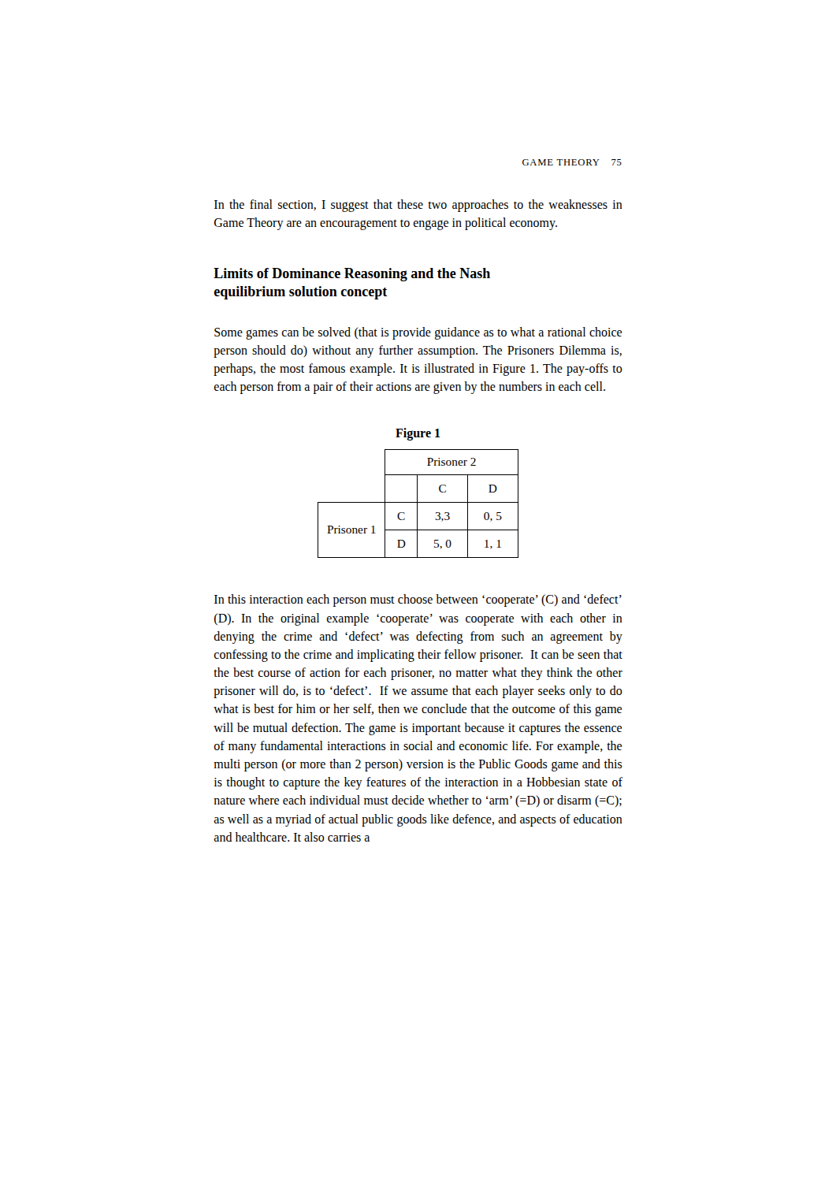GAME THEORY75
In the final section, I suggest that these two approaches to the weaknesses in Game Theory are an encouragement to engage in political economy.
Limits of Dominance Reasoning and the Nash
equilibrium solution concept
Some games can be solved (that is provide guidance as to what a rational choice person should do) without any further assumption. The Prisoners Dilemma is, perhaps, the most famous example. It is illustrated in Figure 1. The pay-offs to each person from a pair of their actions are given by the numbers in each cell.
Figure 1
| | Prisoner 2 |
| | C | D |
| Prisoner 1 | C | 3,3 | 0, 5 |
| D | 5, 0 | 1, 1 |
In this interaction each person must choose between ‘cooperate’ (C) and ‘defect’ (D). In the original example ‘cooperate’ was cooperate with each other in denying the crime and ‘defect’ was defecting from such an agreement by confessing to the crime and implicating their fellow prisoner. It can be seen that the best course of action for each prisoner, no matter what they think the other prisoner will do, is to ‘defect’. If we assume that each player seeks only to do what is best for him or her self, then we conclude that the outcome of this game will be mutual defection. The game is important because it captures the essence of many fundamental interactions in social and economic life. For example, the multi person (or more than 2 person) version is the Public Goods game and this is thought to capture the key features of the interaction in a Hobbesian state of nature where each individual must decide whether to ‘arm’ (=D) or disarm (=C); as well as a myriad of actual public goods like defence, and aspects of education and healthcare. It also carries a